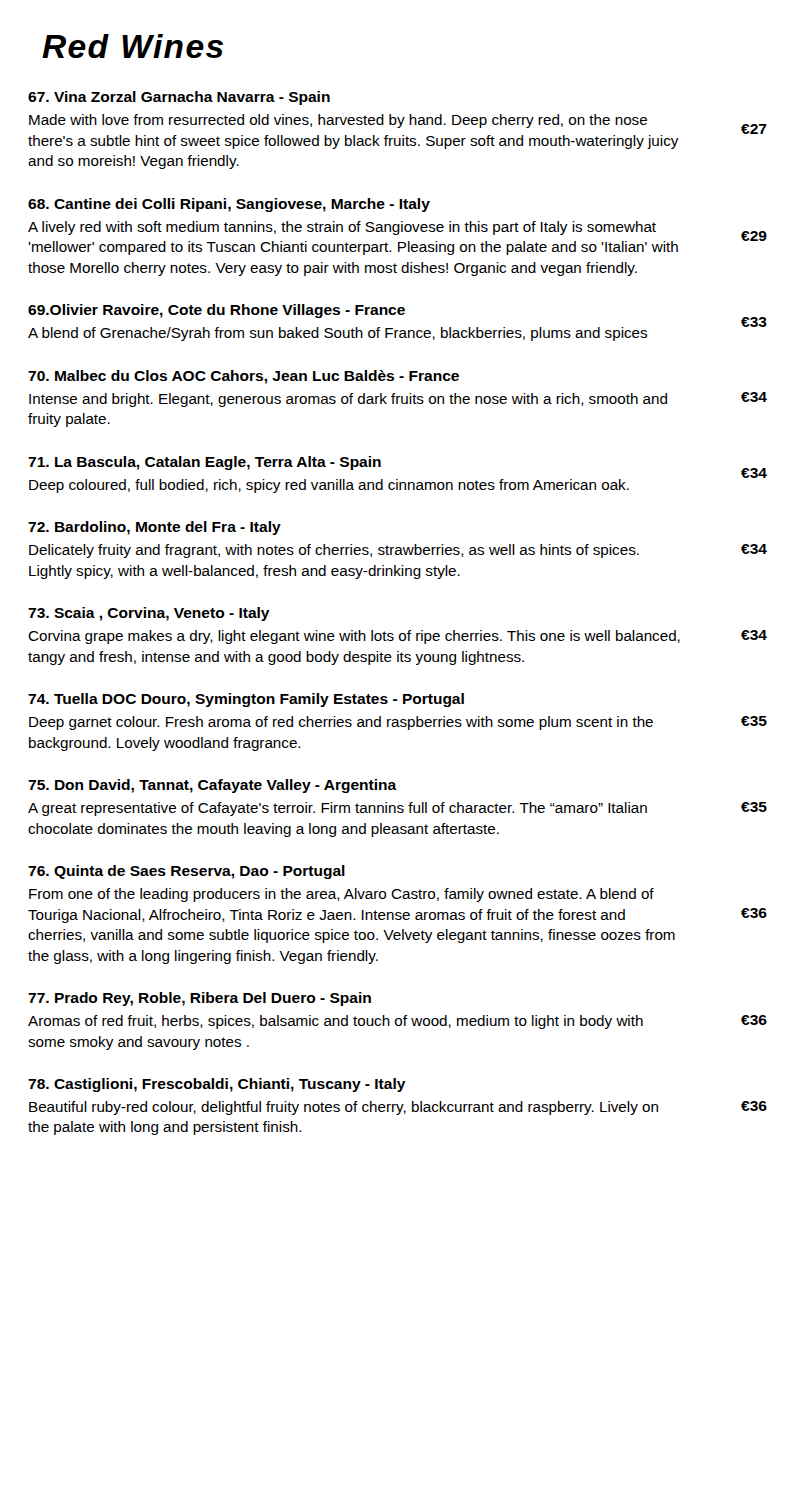Red Wines
67. Vina Zorzal Garnacha Navarra - Spain
Made with love from resurrected old vines, harvested by hand. Deep cherry red, on the nose there's a subtle hint of sweet spice followed by black fruits. Super soft and mouth-wateringly juicy and so moreish! Vegan friendly.
€27
68. Cantine dei Colli Ripani, Sangiovese, Marche - Italy
A lively red with soft medium tannins, the strain of Sangiovese in this part of Italy is somewhat 'mellower' compared to its Tuscan Chianti counterpart. Pleasing on the palate and so 'Italian' with those Morello cherry notes. Very easy to pair with most dishes! Organic and vegan friendly.
€29
69.Olivier Ravoire, Cote du Rhone Villages - France
A blend of Grenache/Syrah from sun baked South of France, blackberries, plums and spices
€33
70. Malbec du Clos AOC Cahors, Jean Luc Baldès - France
Intense and bright. Elegant, generous aromas of dark fruits on the nose with a rich, smooth and fruity palate.
€34
71. La Bascula, Catalan Eagle, Terra Alta - Spain
Deep coloured, full bodied, rich, spicy red vanilla and cinnamon notes from American oak.
€34
72. Bardolino, Monte del Fra - Italy
Delicately fruity and fragrant, with notes of cherries, strawberries, as well as hints of spices. Lightly spicy, with a well-balanced, fresh and easy-drinking style.
€34
73. Scaia , Corvina, Veneto - Italy
Corvina grape makes a dry, light elegant wine with lots of ripe cherries. This one is well balanced, tangy and fresh, intense and with a good body despite its young lightness.
€34
74. Tuella DOC Douro, Symington Family Estates - Portugal
Deep garnet colour. Fresh aroma of red cherries and raspberries with some plum scent in the background. Lovely woodland fragrance.
€35
75. Don David, Tannat, Cafayate Valley - Argentina
A great representative of Cafayate's terroir. Firm tannins full of character. The “amaro” Italian chocolate dominates the mouth leaving a long and pleasant aftertaste.
€35
76. Quinta de Saes Reserva, Dao - Portugal
From one of the leading producers in the area, Alvaro Castro, family owned estate. A blend of Touriga Nacional, Alfrocheiro, Tinta Roriz e Jaen. Intense aromas of fruit of the forest and cherries, vanilla and some subtle liquorice spice too. Velvety elegant tannins, finesse oozes from the glass, with a long lingering finish. Vegan friendly.
€36
77. Prado Rey, Roble, Ribera Del Duero - Spain
Aromas of red fruit, herbs, spices, balsamic and touch of wood, medium to light in body with some smoky and savoury notes .
€36
78. Castiglioni, Frescobaldi, Chianti, Tuscany - Italy
Beautiful ruby-red colour, delightful fruity notes of cherry, blackcurrant and raspberry. Lively on the palate with long and persistent finish.
€36